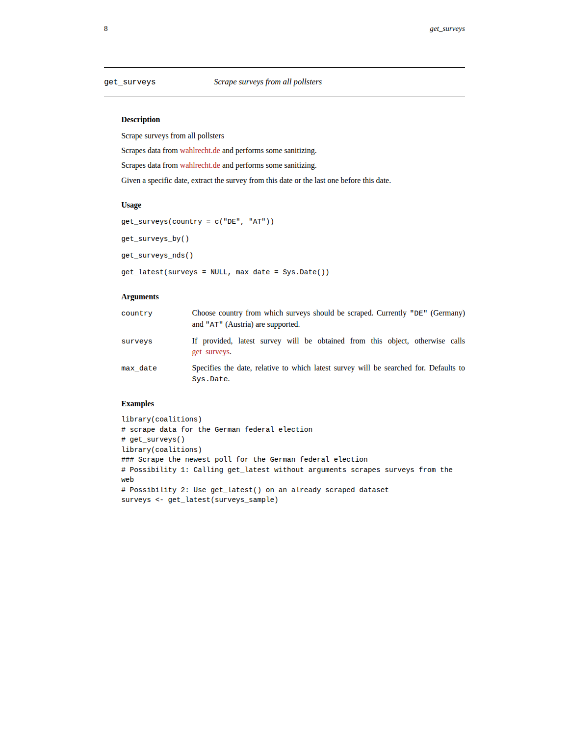8 get_surveys
get_surveys Scrape surveys from all pollsters
Description
Scrape surveys from all pollsters
Scrapes data from wahlrecht.de and performs some sanitizing.
Scrapes data from wahlrecht.de and performs some sanitizing.
Given a specific date, extract the survey from this date or the last one before this date.
Usage
get_surveys(country = c("DE", "AT"))
get_surveys_by()
get_surveys_nds()
get_latest(surveys = NULL, max_date = Sys.Date())
Arguments
country
Choose country from which surveys should be scraped. Currently "DE" (Germany) and "AT" (Austria) are supported.
surveys
If provided, latest survey will be obtained from this object, otherwise calls get_surveys.
max_date
Specifies the date, relative to which latest survey will be searched for. Defaults to Sys.Date.
Examples
library(coalitions)
# scrape data for the German federal election
# get_surveys()
library(coalitions)
### Scrape the newest poll for the German federal election
# Possibility 1: Calling get_latest without arguments scrapes surveys from the web
# Possibility 2: Use get_latest() on an already scraped dataset
surveys <- get_latest(surveys_sample)